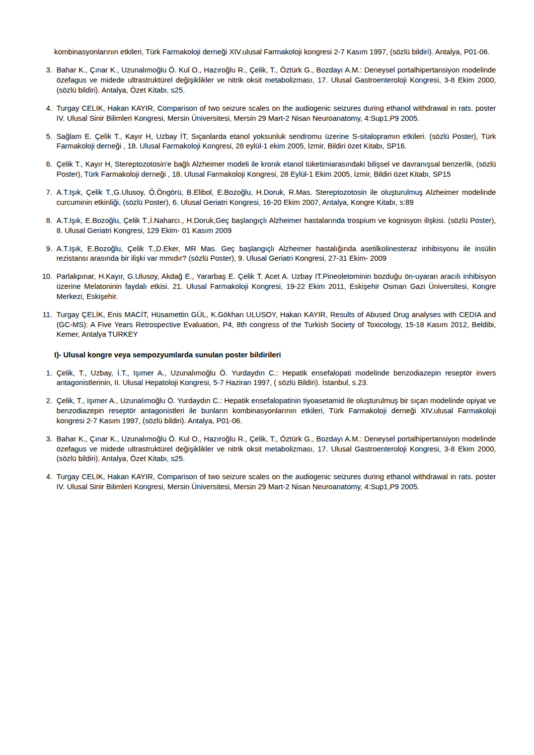kombinasyonlarının etkileri, Türk Farmakoloji derneği XIV.ulusal Farmakoloji kongresi 2-7 Kasım 1997, (sözlü bildiri). Antalya, P01-06.
Bahar K., Çınar K., Uzunalımoğlu Ö. Kul O., Hazıroğlu R., Çelik, T., Öztürk G., Bozdayı A.M.: Deneysel portalhipertansiyon modelinde özefagus ve midede ultrastruktürel değişiklikler ve nitrik oksit metabolizması, 17. Ulusal Gastroenteroloji Kongresi, 3-8 Ekim 2000, (sözlü bildiri). Antalya, Özet Kitabı, s25.
Turgay CELIK, Hakan KAYIR, Comparison of two seizure scales on the audiogenic seizures during ethanol withdrawal in rats. poster IV. Ulusal Sinir Bilimleri Kongresi, Mersin Üniversitesi, Mersin 29 Mart-2 Nisan Neuroanatomy, 4:Sup1,P9 2005.
Sağlam E. Çelik T., Kayır H, Uzbay İT, Sıçanlarda etanol yoksunluk sendromu üzerine S-sitalopramın etkileri. (sözlü Poster), Türk Farmakoloji derneği , 18. Ulusal Farmakoloji Kongresi, 28 eylül-1 ekim 2005, İzmir, Bildiri özet Kitabı, SP16.
Çelik T., Kayır H, Stereptozotosin'e bağlı Alzheimer modeli ile kronik etanol tüketimiarasındaki bilişsel ve davranışsal benzerlik, (sözlü Poster), Türk Farmakoloji derneği , 18. Ulusal Farmakoloji Kongresi, 28 Eylül-1 Ekim 2005, İzmir, Bildiri özet Kitabı, SP15
A.T.Işık, Çelik T.,G.Ulusoy, Ö.Öngörü, B.Elibol, E.Bozoğlu, H.Doruk, R.Mas. Stereptozotosin ile oluşturulmuş Alzheimer modelinde curcuminin etkinliği, (sözlü Poster), 6. Ulusal Geriatri Kongresi, 16-20 Ekim 2007, Antalya, Kongre Kitabı, s:89
A.T.Işık, E.Bozoğlu, Çelik T.,İ.Naharcı., H.Doruk,Geç başlangıçlı Alzheimer hastalarında trospium ve kognisyon ilişkisi. (sözlü Poster), 8. Ulusal Geriatri Kongresi, 129 Ekim- 01 Kasım 2009
A.T.Işık, E.Bozoğlu, Çelik T.,D.Eker, MR Mas. Geç başlangıçlı Alzheimer hastalığında asetilkolinesteraz inhibisyonu ile insülin rezistansı arasında bir ilişki var mmıdır? (sözlü Poster), 9. Ulusal Geriatri Kongresi, 27-31 Ekim- 2009
Parlakpınar, H.Kayır, G.Ulusoy, Akdağ E., Yararbaş E. Çelik T. Acet A. Uzbay IT.Pineoletominin bozduğu ön-uyaran aracılı inhibisyon üzerine Melatoninin faydalı etkisi. 21. Ulusal Farmakoloji Kongresi, 19-22 Ekim 2011, Eskişehir Osman Gazi Üniversitesi, Kongre Merkezi, Eskişehir.
Turgay ÇELİK, Enis MACİT, Hüsamettin GÜL, K.Gökhan ULUSOY, Hakan KAYIR, Results of Abused Drug analyses with CEDIA and (GC-MS): A Five Years Retrospective Evaluation, P4, 8th congress of the Turkish Society of Toxicology, 15-18 Kasım 2012, Beldibi, Kemer, Antalya TURKEY
I)- Ulusal kongre veya sempozyumlarda sunulan poster bildirileri
Çelik, T., Uzbay, İ.T., Işımer A., Uzunalımoğlu Ö. Yurdaydın C.: Hepatik ensefalopati modelinde benzodiazepin reseptör invers antagonistlerinin, II. Ulusal Hepatoloji Kongresi, 5-7 Haziran 1997, ( sözlü Bildiri). İstanbul, s.23.
Çelik, T., Işımer A., Uzunalımoğlu Ö. Yurdaydın C.: Hepatik ensefalopatinin tiyoasetamid ile oluşturulmuş bir sıçan modelinde opiyat ve benzodiazepin reseptör antagonistleri ile bunların kombinasyonlarının etkileri, Türk Farmakoloji derneği XIV.ulusal Farmakoloji kongresi 2-7 Kasım 1997, (sözlü bildiri). Antalya, P01-06.
Bahar K., Çınar K., Uzunalımoğlu Ö. Kul O., Hazıroğlu R., Çelik, T., Öztürk G., Bozdayı A.M.: Deneysel portalhipertansiyon modelinde özefagus ve midede ultrastruktürel değişiklikler ve nitrik oksit metabolizması, 17. Ulusal Gastroenteroloji Kongresi, 3-8 Ekim 2000, (sözlü bildiri). Antalya, Özet Kitabı, s25.
Turgay CELIK, Hakan KAYIR, Comparison of two seizure scales on the audiogenic seizures during ethanol withdrawal in rats. poster IV. Ulusal Sinir Bilimleri Kongresi, Mersin Üniversitesi, Mersin 29 Mart-2 Nisan Neuroanatomy, 4:Sup1,P9 2005.